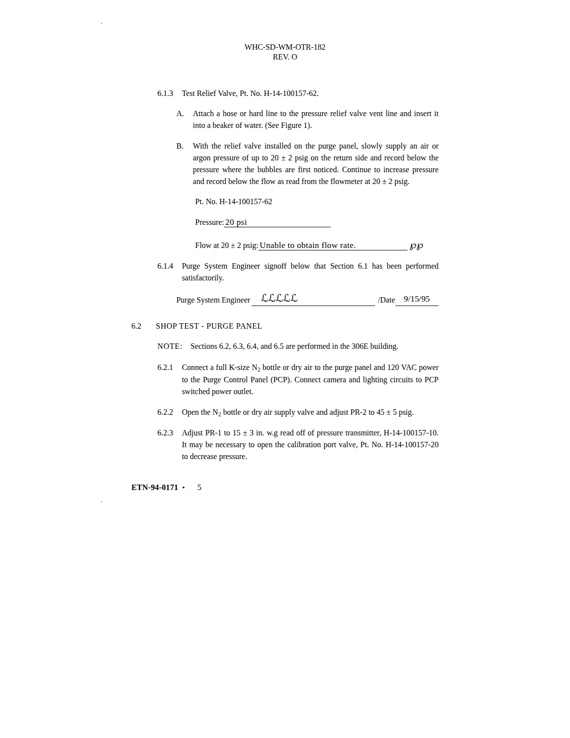.
.
WHC-SD-WM-OTR-182 REV. O
6.1.3
Test Relief Valve, Pt. No. H-14-100157-62.
A.
Attach a hose or hard line to the pressure relief valve vent line and insert it into a beaker of water. (See Figure 1).
B.
With the relief valve installed on the purge panel, slowly supply an air or argon pressure of up to 20 ± 2 psig on the return side and record below the pressure where the bubbles are first noticed. Continue to increase pressure and record below the flow as read from the flowmeter at 20 ± 2 psig.
Pt. No. H-14-100157-62
Pressure:20 psi
Flow at 20 ± 2 psig:Unable to obtain flow rate. ℘℘
6.1.4
Purge System Engineer signoff below that Section 6.1 has been performed satisfactorily.
Purge System Engineer
ℒℒℒℒℒ
/Date
9/15/95
6.2
SHOP TEST - PURGE PANEL
NOTE:
Sections 6.2, 6.3, 6.4, and 6.5 are performed in the 306E building.
6.2.1
Connect a full K-size N2 bottle or dry air to the purge panel and 120 VAC power to the Purge Control Panel (PCP). Connect camera and lighting circuits to PCP switched power outlet.
6.2.2
Open the N2 bottle or dry air supply valve and adjust PR-2 to 45 ± 5 psig.
6.2.3
Adjust PR-1 to 15 ± 3 in. w.g read off of pressure transmitter, H-14-100157-10. It may be necessary to open the calibration port valve, Pt. No. H-14-100157-20 to decrease pressure.
ETN-94-0171 • 5